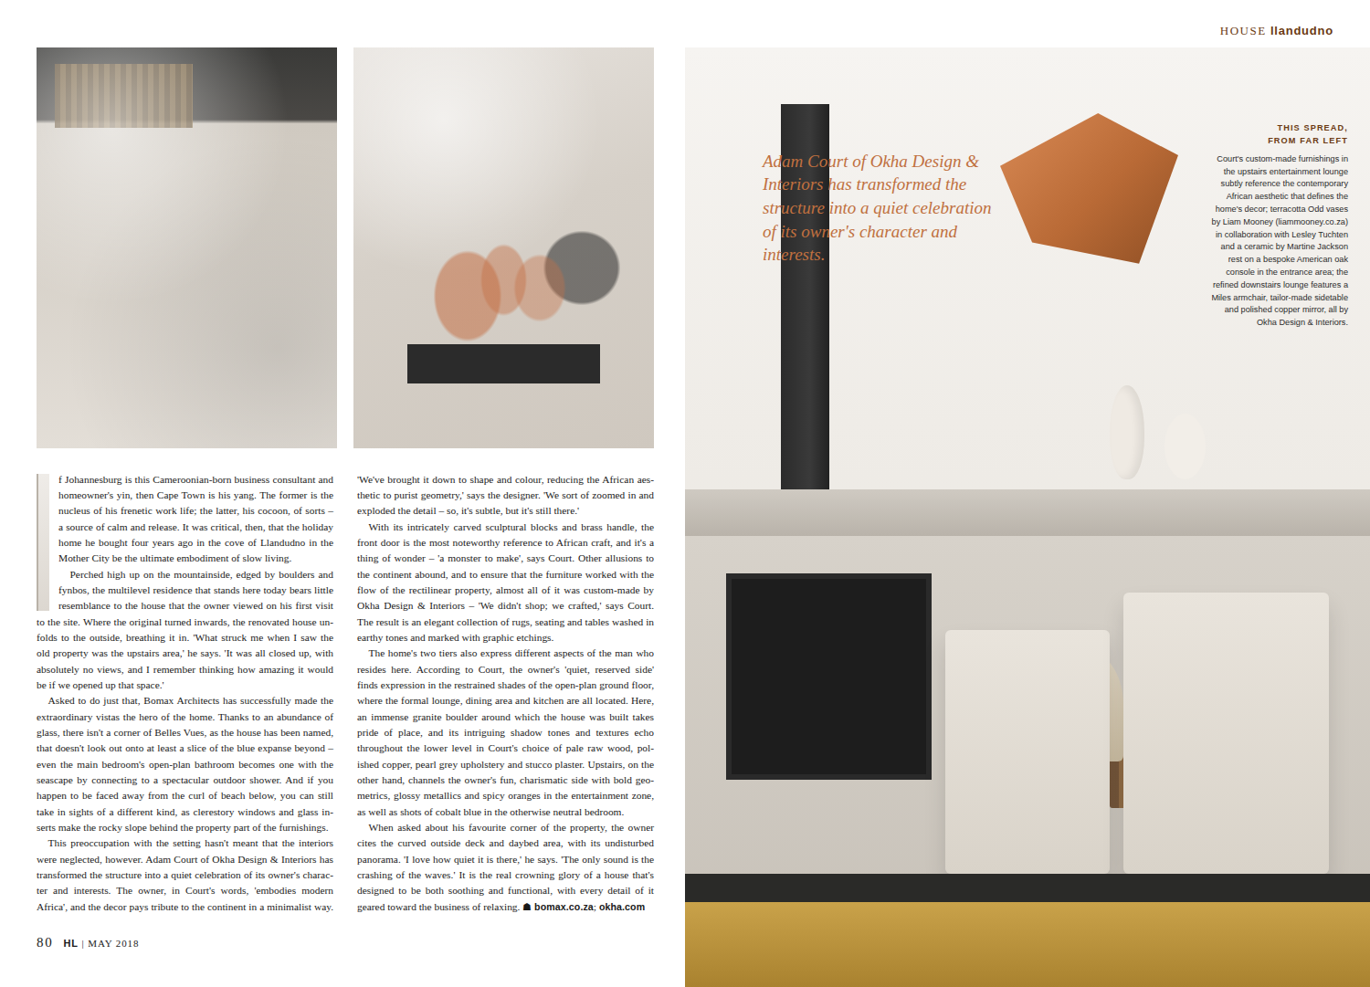HOUSE llandudno
f Johannesburg is this Cameroonian-born business consultant and homeowner's yin, then Cape Town is his yang. The former is the nucleus of his frenetic work life; the latter, his cocoon, of sorts – a source of calm and release. It was critical, then, that the holiday home he bought four years ago in the cove of Llandudno in the Mother City be the ultimate embodiment of slow living.
Perched high up on the mountainside, edged by boulders and fynbos, the multilevel residence that stands here today bears little resemblance to the house that the owner viewed on his first visit to the site. Where the original turned inwards, the renovated house unfolds to the outside, breathing it in. 'What struck me when I saw the old property was the upstairs area,' he says. 'It was all closed up, with absolutely no views, and I remember thinking how amazing it would be if we opened up that space.'
Asked to do just that, Bomax Architects has successfully made the extraordinary vistas the hero of the home. Thanks to an abundance of glass, there isn't a corner of Belles Vues, as the house has been named, that doesn't look out onto at least a slice of the blue expanse beyond – even the main bedroom's open-plan bathroom becomes one with the seascape by connecting to a spectacular outdoor shower. And if you happen to be faced away from the curl of beach below, you can still take in sights of a different kind, as clerestory windows and glass inserts make the rocky slope behind the property part of the furnishings.
This preoccupation with the setting hasn't meant that the interiors were neglected, however. Adam Court of Okha Design & Interiors has transformed the structure into a quiet celebration of its owner's character and interests. The owner, in Court's words, 'embodies modern Africa', and the decor pays tribute to the continent in a minimalist way. 'We've brought it down to shape and colour, reducing the African aesthetic to purist geometry,' says the designer. 'We sort of zoomed in and exploded the detail – so, it's subtle, but it's still there.'
With its intricately carved sculptural blocks and brass handle, the front door is the most noteworthy reference to African craft, and it's a thing of wonder – 'a monster to make', says Court. Other allusions to the continent abound, and to ensure that the furniture worked with the flow of the rectilinear property, almost all of it was custom-made by Okha Design & Interiors – 'We didn't shop; we crafted,' says Court. The result is an elegant collection of rugs, seating and tables washed in earthy tones and marked with graphic etchings.
The home's two tiers also express different aspects of the man who resides here. According to Court, the owner's 'quiet, reserved side' finds expression in the restrained shades of the open-plan ground floor, where the formal lounge, dining area and kitchen are all located. Here, an immense granite boulder around which the house was built takes pride of place, and its intriguing shadow tones and textures echo throughout the lower level in Court's choice of pale raw wood, polished copper, pearl grey upholstery and stucco plaster. Upstairs, on the other hand, channels the owner's fun, charismatic side with bold geometrics, glossy metallics and spicy oranges in the entertainment zone, as well as shots of cobalt blue in the otherwise neutral bedroom.
When asked about his favourite corner of the property, the owner cites the curved outside deck and daybed area, with its undisturbed panorama. 'I love how quiet it is there,' he says. 'The only sound is the crashing of the waves.' It is the real crowning glory of a house that's designed to be both soothing and functional, with every detail of it geared toward the business of relaxing. ☗ bomax.co.za; okha.com
80 HL | MAY 2018
Adam Court of Okha Design & Interiors has transformed the structure into a quiet celebration of its owner's character and interests.
THIS SPREAD,
FROM FAR LEFT Court's custom-made furnishings in the upstairs entertainment lounge subtly reference the contemporary African aesthetic that defines the home's decor; terracotta Odd vases by Liam Mooney (liammooney.co.za) in collaboration with Lesley Tuchten and a ceramic by Martine Jackson rest on a bespoke American oak console in the entrance area; the refined downstairs lounge features a Miles armchair, tailor-made sidetable and polished copper mirror, all by Okha Design & Interiors.